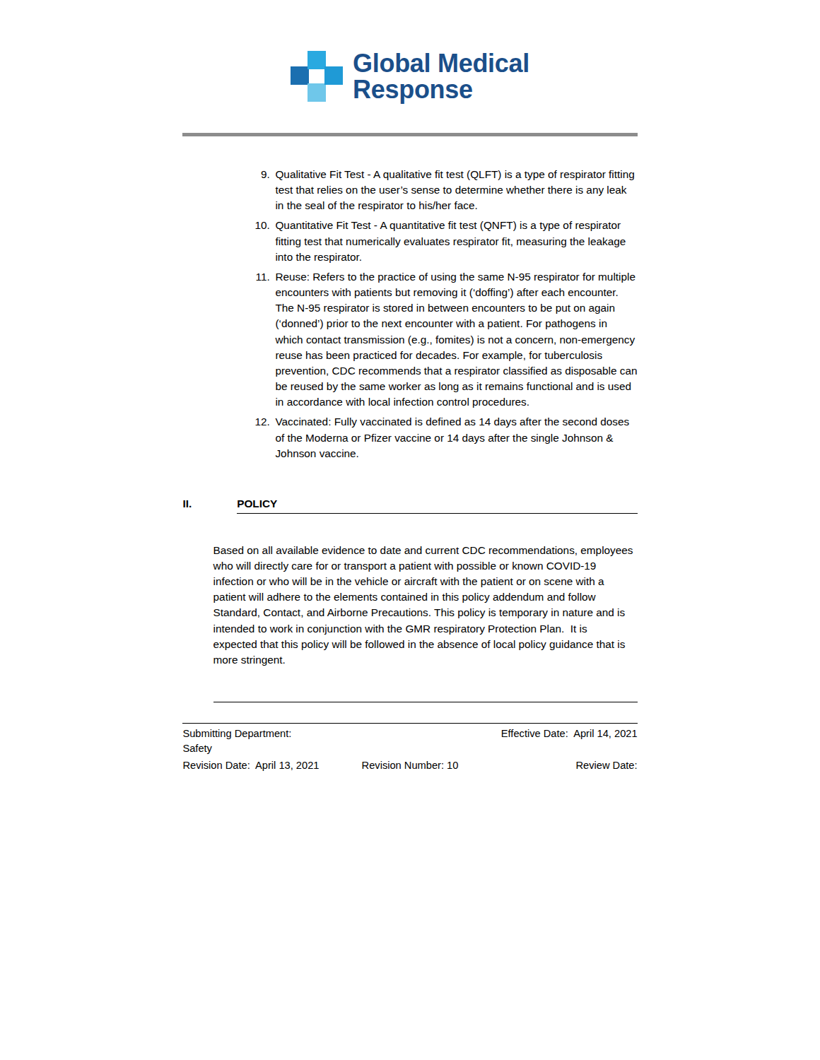Global Medical
Response
Qualitative Fit Test - A qualitative fit test (QLFT) is a type of respirator fitting test that relies on the user’s sense to determine whether there is any leak in the seal of the respirator to his/her face.
Quantitative Fit Test - A quantitative fit test (QNFT) is a type of respirator fitting test that numerically evaluates respirator fit, measuring the leakage into the respirator.
Reuse: Refers to the practice of using the same N-95 respirator for multiple encounters with patients but removing it (‘doffing’) after each encounter. The N-95 respirator is stored in between encounters to be put on again (‘donned’) prior to the next encounter with a patient. For pathogens in which contact transmission (e.g., fomites) is not a concern, non-emergency reuse has been practiced for decades. For example, for tuberculosis prevention, CDC recommends that a respirator classified as disposable can be reused by the same worker as long as it remains functional and is used in accordance with local infection control procedures.
Vaccinated: Fully vaccinated is defined as 14 days after the second doses of the Moderna or Pfizer vaccine or 14 days after the single Johnson & Johnson vaccine.
II.
POLICY
Based on all available evidence to date and current CDC recommendations, employees who will directly care for or transport a patient with possible or known COVID-19 infection or who will be in the vehicle or aircraft with the patient or on scene with a patient will adhere to the elements contained in this policy addendum and follow Standard, Contact, and Airborne Precautions. This policy is temporary in nature and is intended to work in conjunction with the GMR respiratory Protection Plan. It is expected that this policy will be followed in the absence of local policy guidance that is more stringent.
Submitting Department: Safety
Effective Date: April 14, 2021
Revision Date: April 13, 2021
Revision Number: 10
Review Date: